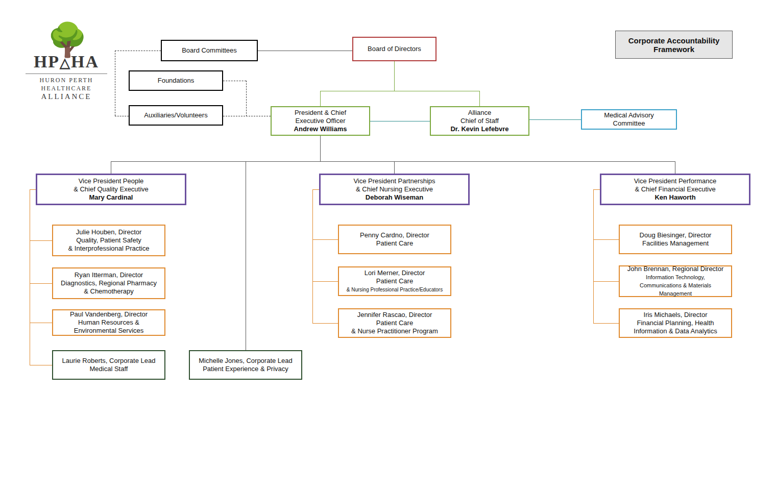Corporate Accountability
Framework
🌳
HP△HA
HURON PERTH
HEALTHCARE
ALLIANCE
Board of Directors
Board Committees
Foundations
Auxiliaries/Volunteers
President & Chief
Executive Officer
Andrew Williams
Alliance
Chief of Staff
Dr. Kevin Lefebvre
Medical Advisory
Committee
Vice President People
& Chief Quality Executive
Mary Cardinal
Vice President Partnerships
& Chief Nursing Executive
Deborah Wiseman
Vice President Performance
& Chief Financial Executive
Ken Haworth
Julie Houben, Director
Quality, Patient Safety
& Interprofessional Practice
Ryan Itterman, Director
Diagnostics, Regional Pharmacy
& Chemotherapy
Paul Vandenberg, Director
Human Resources &
Environmental Services
Laurie Roberts, Corporate Lead
Medical Staff
Michelle Jones, Corporate Lead
Patient Experience & Privacy
Penny Cardno, Director
Patient Care
Lori Merner, Director
Patient Care
& Nursing Professional Practice/Educators
Jennifer Rascao, Director
Patient Care
& Nurse Practitioner Program
Doug Biesinger, Director
Facilities Management
John Brennan, Regional Director
Information Technology,
Communications & Materials
Management
Iris Michaels, Director
Financial Planning, Health
Information & Data Analytics